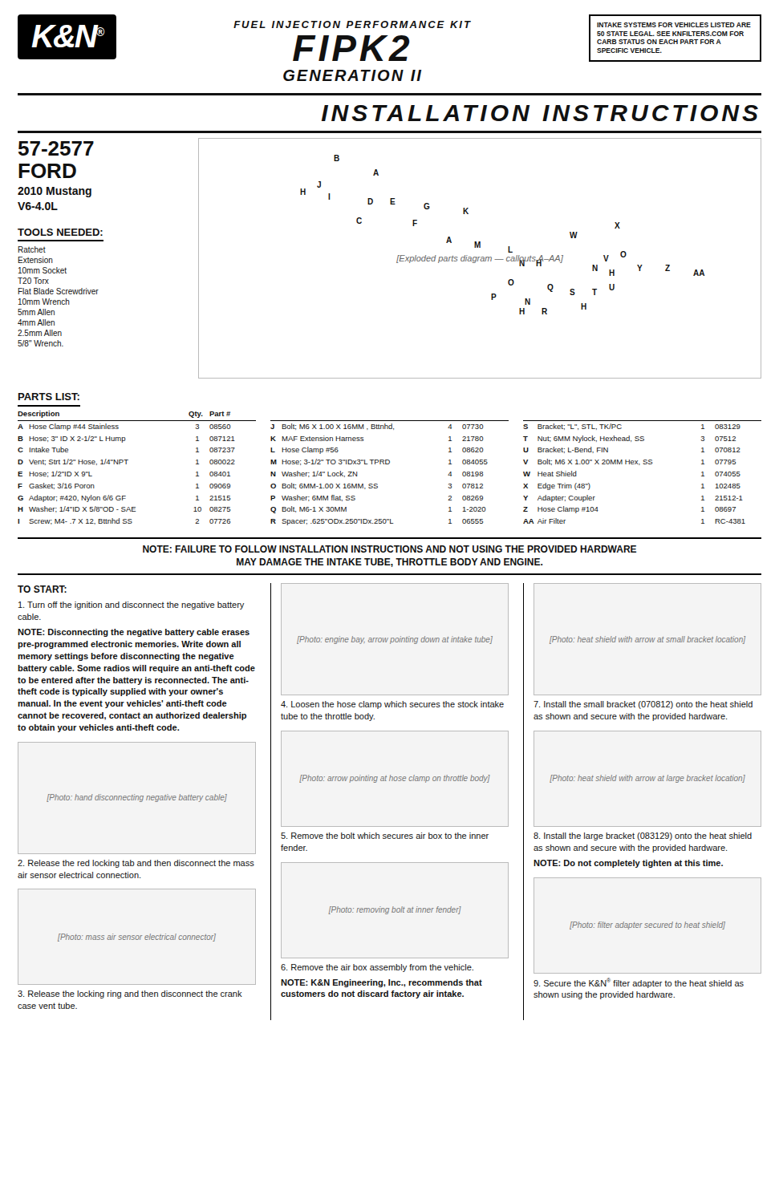K&N®
FUEL INJECTION PERFORMANCE KIT
FIPK2
GENERATION II
Intake systems for vehicles listed are 50 state legal. See knfilters.com for CARB status on each part for a specific vehicle.
INSTALLATION INSTRUCTIONS
57-2577
FORD
2010 Mustang
V6-4.0L
TOOLS NEEDED:
Ratchet
Extension
10mm Socket
T20 Torx
Flat Blade Screwdriver
10mm Wrench
5mm Allen
4mm Allen
2.5mm Allen
5/8" Wrench.
B A H J I D E G C F K A M L N H W X V O N H Y Z AA O P Q S T U N H R H [Exploded parts diagram — callouts A–AA]
PARTS LIST:
| Description | Qty. | Part # |
| --- | --- | --- |
| A | Hose Clamp #44 Stainless | 3 | 08560 |
| B | Hose; 3" ID X 2-1/2" L Hump | 1 | 087121 |
| C | Intake Tube | 1 | 087237 |
| D | Vent; Strt 1/2" Hose, 1/4"NPT | 1 | 080022 |
| E | Hose; 1/2"ID X 9"L | 1 | 08401 |
| F | Gasket; 3/16 Poron | 1 | 09069 |
| G | Adaptor; #420, Nylon 6/6 GF | 1 | 21515 |
| H | Washer; 1/4"ID X 5/8"OD - SAE | 10 | 08275 |
| I | Screw; M4- .7 X 12, Bttnhd SS | 2 | 07726 |
| J | Bolt; M6 X 1.00 X 16MM , Bttnhd, | 4 | 07730 |
| K | MAF Extension Harness | 1 | 21780 |
| L | Hose Clamp #56 | 1 | 08620 |
| M | Hose; 3-1/2" TO 3"IDx3"L TPRD | 1 | 084055 |
| N | Washer; 1/4" Lock, ZN | 4 | 08198 |
| O | Bolt; 6MM-1.00 X 16MM, SS | 3 | 07812 |
| P | Washer; 6MM flat, SS | 2 | 08269 |
| Q | Bolt, M6-1 X 30MM | 1 | 1-2020 |
| R | Spacer; .625"ODx.250"IDx.250"L | 1 | 06555 |
| S | Bracket; "L", STL, TK/PC | 1 | 083129 |
| T | Nut; 6MM Nylock, Hexhead, SS | 3 | 07512 |
| U | Bracket; L-Bend, FIN | 1 | 070812 |
| V | Bolt; M6 X 1.00" X 20MM Hex, SS | 1 | 07795 |
| W | Heat Shield | 1 | 074055 |
| X | Edge Trim (48") | 1 | 102485 |
| Y | Adapter; Coupler | 1 | 21512-1 |
| Z | Hose Clamp #104 | 1 | 08697 |
| AA | Air Filter | 1 | RC-4381 |
NOTE: FAILURE TO FOLLOW INSTALLATION INSTRUCTIONS AND NOT USING THE PROVIDED HARDWARE
MAY DAMAGE THE INTAKE TUBE, THROTTLE BODY AND ENGINE.
TO START:
1. Turn off the ignition and disconnect the negative battery cable.
NOTE: Disconnecting the negative battery cable erases pre-programmed electronic memories. Write down all memory settings before disconnecting the negative battery cable. Some radios will require an anti-theft code to be entered after the battery is reconnected. The anti-theft code is typically supplied with your owner's manual. In the event your vehicles' anti-theft code cannot be recovered, contact an authorized dealership to obtain your vehicles anti-theft code.
[Photo: hand disconnecting negative battery cable]
2. Release the red locking tab and then disconnect the mass air sensor electrical connection.
[Photo: mass air sensor electrical connector]
3. Release the locking ring and then disconnect the crank case vent tube.
[Photo: engine bay, arrow pointing down at intake tube]
4. Loosen the hose clamp which secures the stock intake tube to the throttle body.
[Photo: arrow pointing at hose clamp on throttle body]
5. Remove the bolt which secures air box to the inner fender.
[Photo: removing bolt at inner fender]
6. Remove the air box assembly from the vehicle.
NOTE: K&N Engineering, Inc., recommends that customers do not discard factory air intake.
[Photo: heat shield with arrow at small bracket location]
7. Install the small bracket (070812) onto the heat shield as shown and secure with the provided hardware.
[Photo: heat shield with arrow at large bracket location]
8. Install the large bracket (083129) onto the heat shield as shown and secure with the provided hardware.
NOTE: Do not completely tighten at this time.
[Photo: filter adapter secured to heat shield]
9. Secure the K&N® filter adapter to the heat shield as shown using the provided hardware.